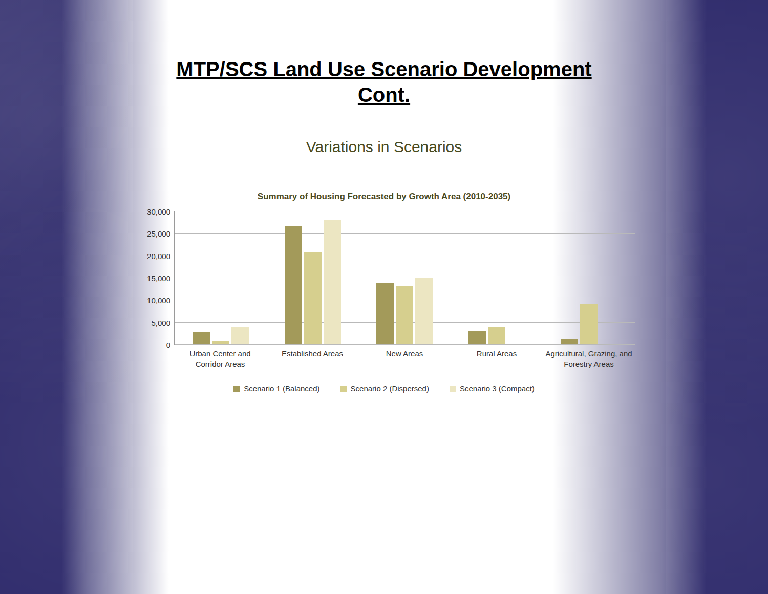MTP/SCS Land Use Scenario Development Cont.
Variations in Scenarios
Summary of Housing Forecasted by Growth Area (2010-2035)
30,000
25,000
20,000
15,000
10,000
5,000
0
Urban Center and Corridor Areas
Established Areas
New Areas
Rural Areas
Agricultural, Grazing, and Forestry Areas
Scenario 1 (Balanced)
Scenario 2 (Dispersed)
Scenario 3 (Compact)